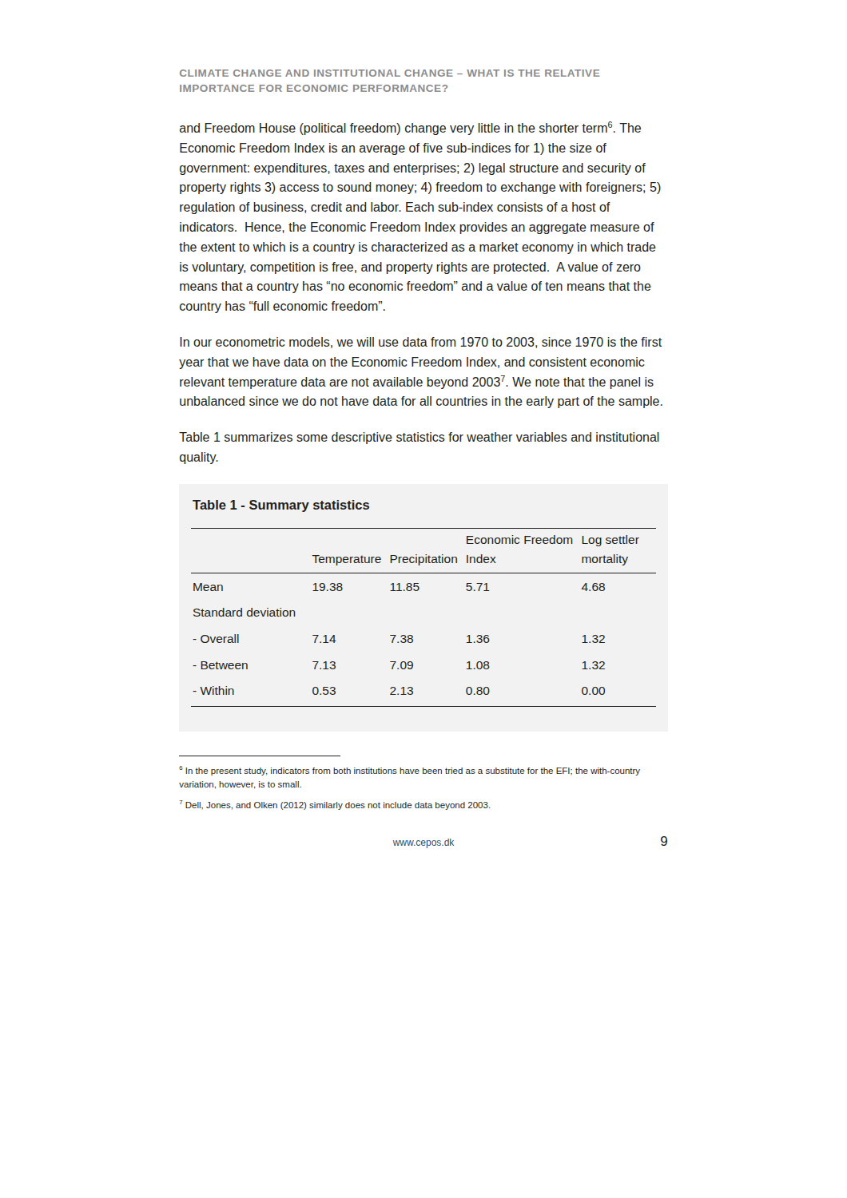Climate change and institutional change – what is the relative
importance for economic performance?
and Freedom House (political freedom) change very little in the shorter term6. The Economic Freedom Index is an average of five sub-indices for 1) the size of government: expenditures, taxes and enterprises; 2) legal structure and security of property rights 3) access to sound money; 4) freedom to exchange with foreigners; 5) regulation of business, credit and labor. Each sub-index consists of a host of indicators. Hence, the Economic Freedom Index provides an aggregate measure of the extent to which is a country is characterized as a market economy in which trade is voluntary, competition is free, and property rights are protected. A value of zero means that a country has “no economic freedom” and a value of ten means that the country has “full economic freedom”.
In our econometric models, we will use data from 1970 to 2003, since 1970 is the first year that we have data on the Economic Freedom Index, and consistent economic relevant temperature data are not available beyond 20037. We note that the panel is unbalanced since we do not have data for all countries in the early part of the sample.
Table 1 summarizes some descriptive statistics for weather variables and institutional quality.
Table 1 - Summary statistics
| | Temperature | Precipitation | Economic Freedom Index | Log settler mortality |
| --- | --- | --- | --- | --- |
| Mean | 19.38 | 11.85 | 5.71 | 4.68 |
| Standard deviation | | | | |
| - Overall | 7.14 | 7.38 | 1.36 | 1.32 |
| - Between | 7.13 | 7.09 | 1.08 | 1.32 |
| - Within | 0.53 | 2.13 | 0.80 | 0.00 |
6 In the present study, indicators from both institutions have been tried as a substitute for the EFI; the with-country variation, however, is to small.
7 Dell, Jones, and Olken (2012) similarly does not include data beyond 2003.
www.cepos.dk 9